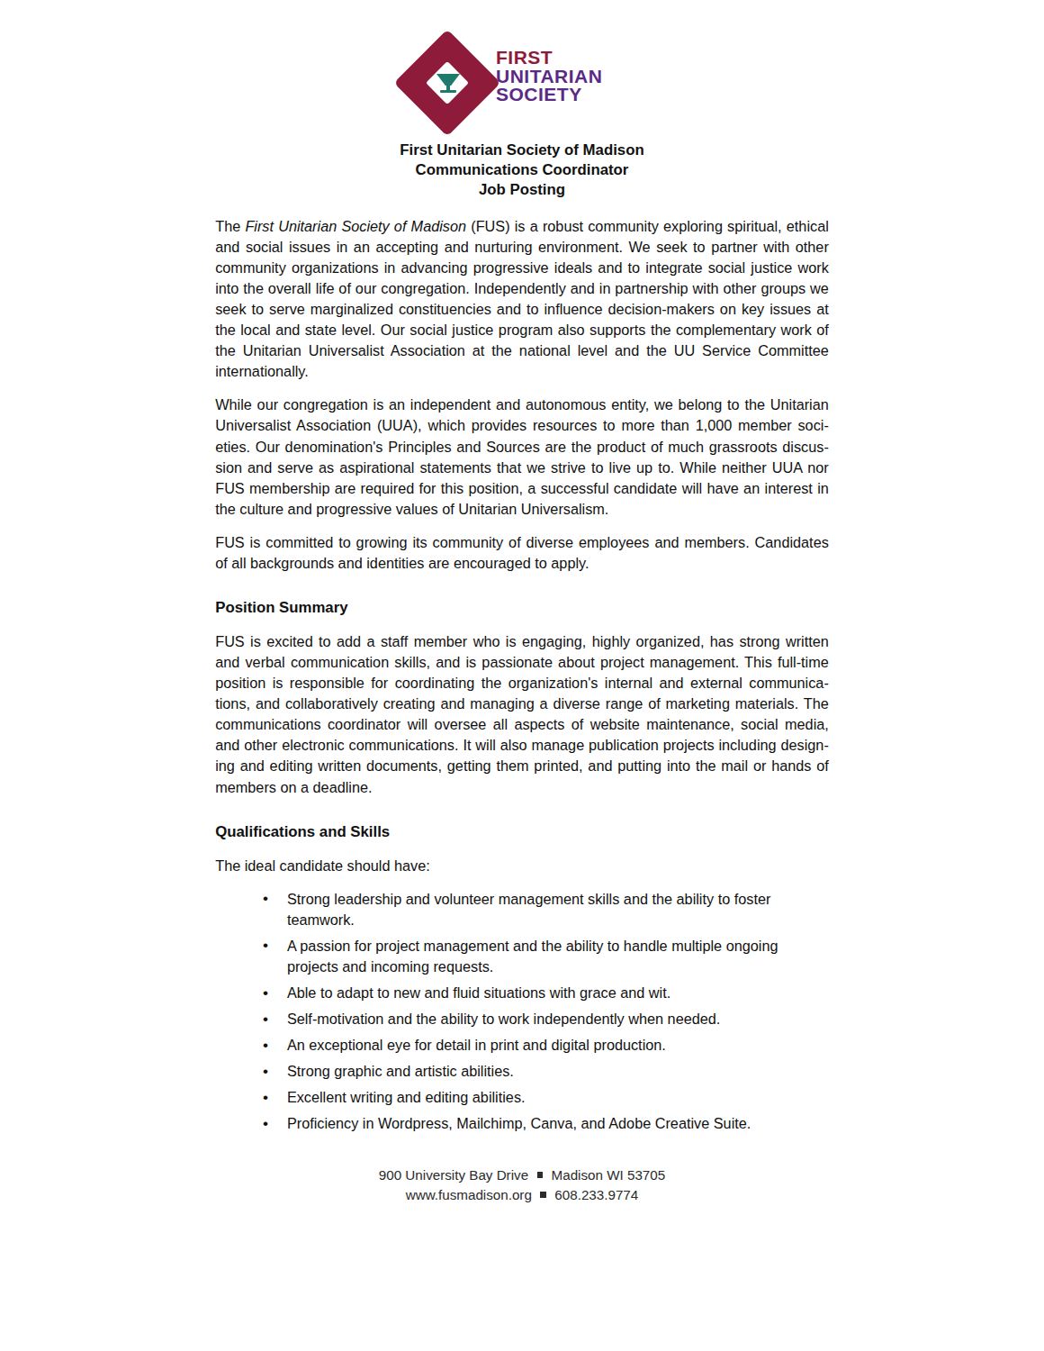First Unitarian Society
First Unitarian Society of Madison Communications Coordinator Job Posting
The First Unitarian Society of Madison (FUS) is a robust community exploring spiritual, ethical and social issues in an accepting and nurturing environment. We seek to partner with other community organizations in advancing progressive ideals and to integrate social justice work into the overall life of our congregation. Independently and in partnership with other groups we seek to serve marginalized constituencies and to influence decision-makers on key issues at the local and state level. Our social justice program also supports the complementary work of the Unitarian Universalist Association at the national level and the UU Service Committee internationally.
While our congregation is an independent and autonomous entity, we belong to the Unitarian Universalist Association (UUA), which provides resources to more than 1,000 member societies. Our denomination's Principles and Sources are the product of much grassroots discussion and serve as aspirational statements that we strive to live up to. While neither UUA nor FUS membership are required for this position, a successful candidate will have an interest in the culture and progressive values of Unitarian Universalism.
FUS is committed to growing its community of diverse employees and members. Candidates of all backgrounds and identities are encouraged to apply.
Position Summary
FUS is excited to add a staff member who is engaging, highly organized, has strong written and verbal communication skills, and is passionate about project management. This full-time position is responsible for coordinating the organization's internal and external communications, and collaboratively creating and managing a diverse range of marketing materials. The communications coordinator will oversee all aspects of website maintenance, social media, and other electronic communications. It will also manage publication projects including designing and editing written documents, getting them printed, and putting into the mail or hands of members on a deadline.
Qualifications and Skills
The ideal candidate should have:
Strong leadership and volunteer management skills and the ability to foster teamwork.
A passion for project management and the ability to handle multiple ongoing projects and incoming requests.
Able to adapt to new and fluid situations with grace and wit.
Self-motivation and the ability to work independently when needed.
An exceptional eye for detail in print and digital production.
Strong graphic and artistic abilities.
Excellent writing and editing abilities.
Proficiency in Wordpress, Mailchimp, Canva, and Adobe Creative Suite.
900 University Bay Drive Madison WI 53705
www.fusmadison.org 608.233.9774